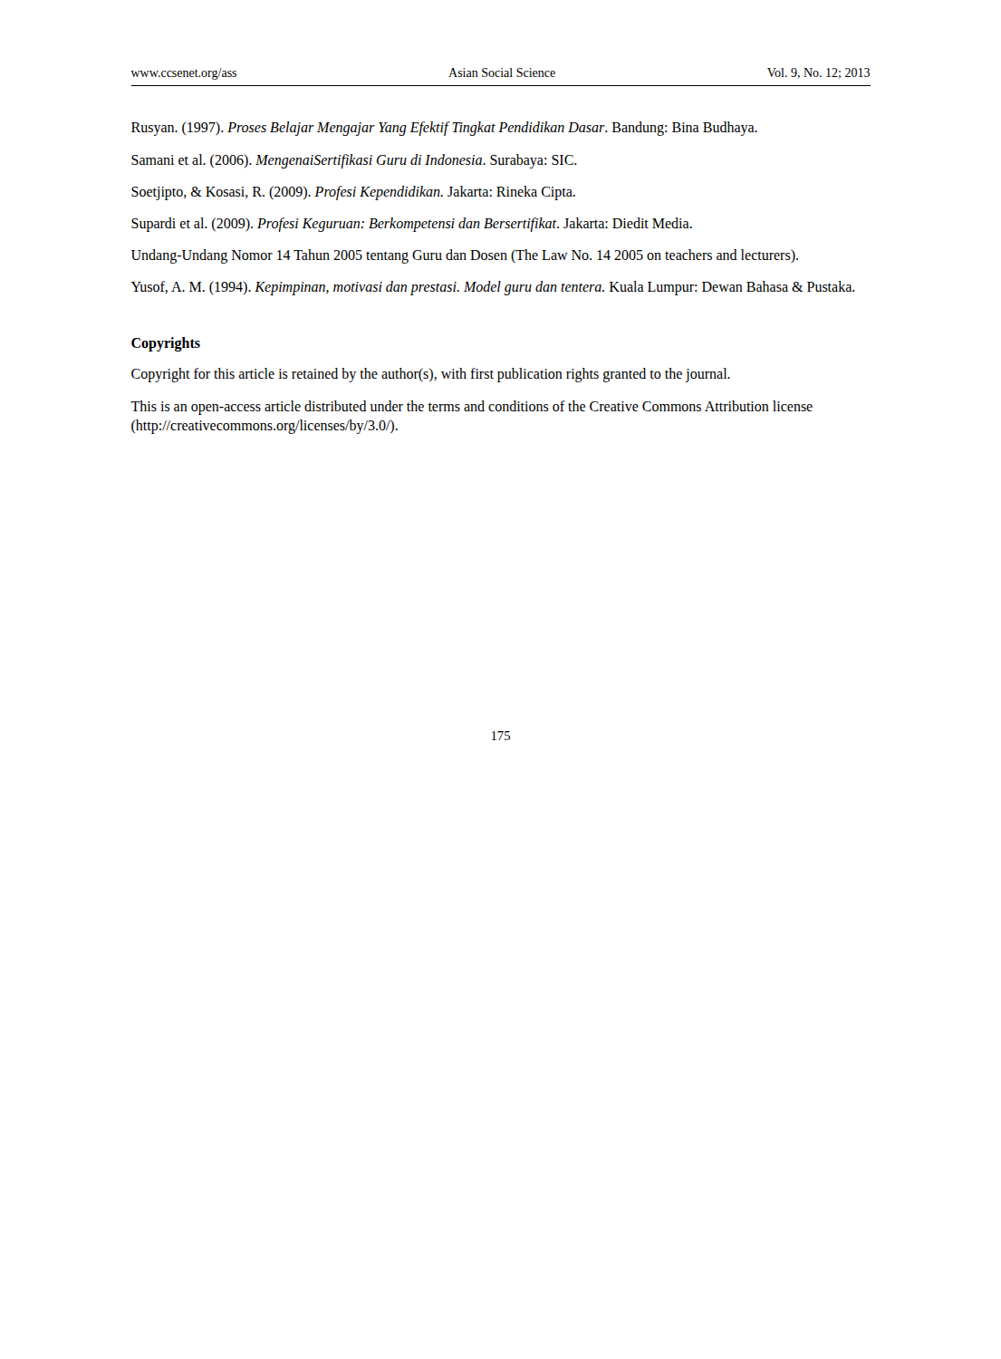www.ccsenet.org/ass Asian Social Science Vol. 9, No. 12; 2013
Rusyan. (1997). Proses Belajar Mengajar Yang Efektif Tingkat Pendidikan Dasar. Bandung: Bina Budhaya.
Samani et al. (2006). MengenaiSertifikasi Guru di Indonesia. Surabaya: SIC.
Soetjipto, & Kosasi, R. (2009). Profesi Kependidikan. Jakarta: Rineka Cipta.
Supardi et al. (2009). Profesi Keguruan: Berkompetensi dan Bersertifikat. Jakarta: Diedit Media.
Undang-Undang Nomor 14 Tahun 2005 tentang Guru dan Dosen (The Law No. 14 2005 on teachers and lecturers).
Yusof, A. M. (1994). Kepimpinan, motivasi dan prestasi. Model guru dan tentera. Kuala Lumpur: Dewan Bahasa & Pustaka.
Copyrights
Copyright for this article is retained by the author(s), with first publication rights granted to the journal.
This is an open-access article distributed under the terms and conditions of the Creative Commons Attribution license (http://creativecommons.org/licenses/by/3.0/).
175